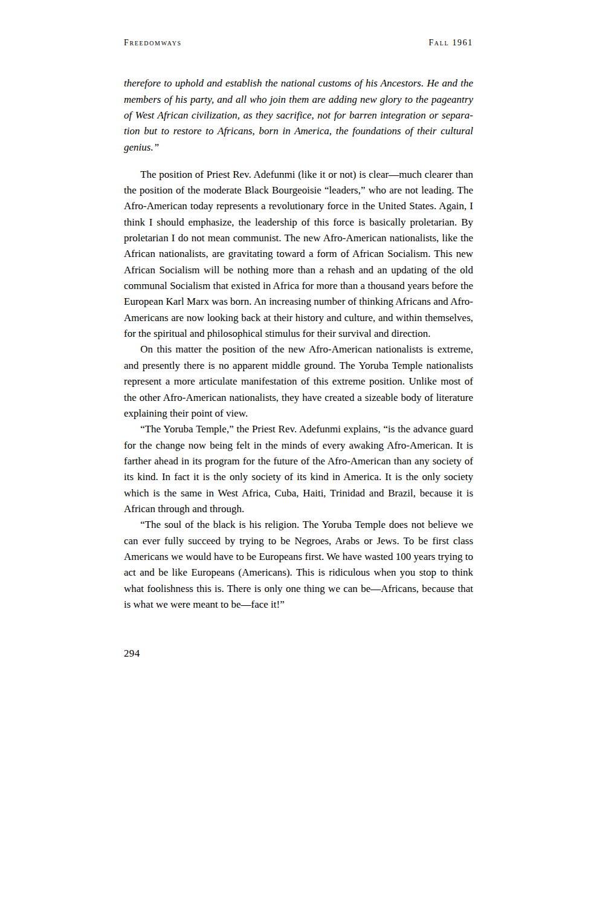Freedomways Fall 1961
therefore to uphold and establish the national customs of his Ancestors. He and the members of his party, and all who join them are adding new glory to the pageantry of West African civilization, as they sacrifice, not for barren integration or separation but to restore to Africans, born in America, the foundations of their cultural genius.”
The position of Priest Rev. Adefunmi (like it or not) is clear—much clearer than the position of the moderate Black Bourgeoisie “leaders,” who are not leading. The Afro-American today represents a revolutionary force in the United States. Again, I think I should emphasize, the leadership of this force is basically proletarian. By proletarian I do not mean communist. The new Afro-American nationalists, like the African nationalists, are gravitating toward a form of African Socialism. This new African Socialism will be nothing more than a rehash and an updating of the old communal Socialism that existed in Africa for more than a thousand years before the European Karl Marx was born. An increasing number of thinking Africans and Afro-Americans are now looking back at their history and culture, and within themselves, for the spiritual and philosophical stimulus for their survival and direction.
On this matter the position of the new Afro-American nationalists is extreme, and presently there is no apparent middle ground. The Yoruba Temple nationalists represent a more articulate manifestation of this extreme position. Unlike most of the other Afro-American nationalists, they have created a sizeable body of literature explaining their point of view.
“The Yoruba Temple,” the Priest Rev. Adefunmi explains, “is the advance guard for the change now being felt in the minds of every awaking Afro-American. It is farther ahead in its program for the future of the Afro-American than any society of its kind. In fact it is the only society of its kind in America. It is the only society which is the same in West Africa, Cuba, Haiti, Trinidad and Brazil, because it is African through and through.
“The soul of the black is his religion. The Yoruba Temple does not believe we can ever fully succeed by trying to be Negroes, Arabs or Jews. To be first class Americans we would have to be Europeans first. We have wasted 100 years trying to act and be like Europeans (Americans). This is ridiculous when you stop to think what foolishness this is. There is only one thing we can be—Africans, because that is what we were meant to be—face it!”
294